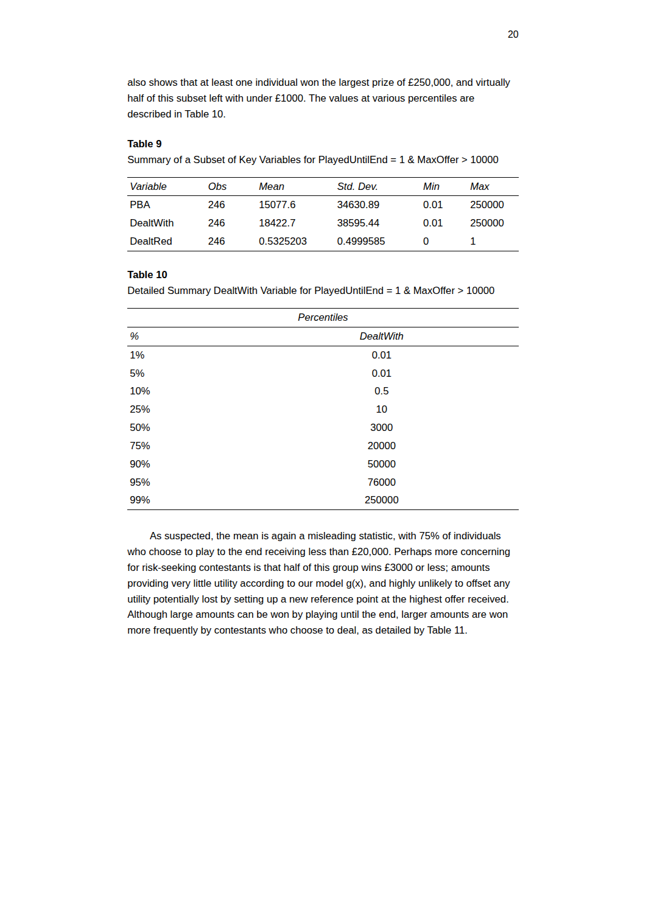20
also shows that at least one individual won the largest prize of £250,000, and virtually half of this subset left with under £1000. The values at various percentiles are described in Table 10.
Table 9
Summary of a Subset of Key Variables for PlayedUntilEnd = 1 & MaxOffer > 10000
| Variable | Obs | Mean | Std. Dev. | Min | Max |
| --- | --- | --- | --- | --- | --- |
| PBA | 246 | 15077.6 | 34630.89 | 0.01 | 250000 |
| DealtWith | 246 | 18422.7 | 38595.44 | 0.01 | 250000 |
| DealtRed | 246 | 0.5325203 | 0.4999585 | 0 | 1 |
Table 10
Detailed Summary DealtWith Variable for PlayedUntilEnd = 1 & MaxOffer > 10000
| Percentiles |
| --- |
| % | DealtWith |
| 1% | 0.01 |
| 5% | 0.01 |
| 10% | 0.5 |
| 25% | 10 |
| 50% | 3000 |
| 75% | 20000 |
| 90% | 50000 |
| 95% | 76000 |
| 99% | 250000 |
As suspected, the mean is again a misleading statistic, with 75% of individuals who choose to play to the end receiving less than £20,000. Perhaps more concerning for risk-seeking contestants is that half of this group wins £3000 or less; amounts providing very little utility according to our model g(x), and highly unlikely to offset any utility potentially lost by setting up a new reference point at the highest offer received. Although large amounts can be won by playing until the end, larger amounts are won more frequently by contestants who choose to deal, as detailed by Table 11.